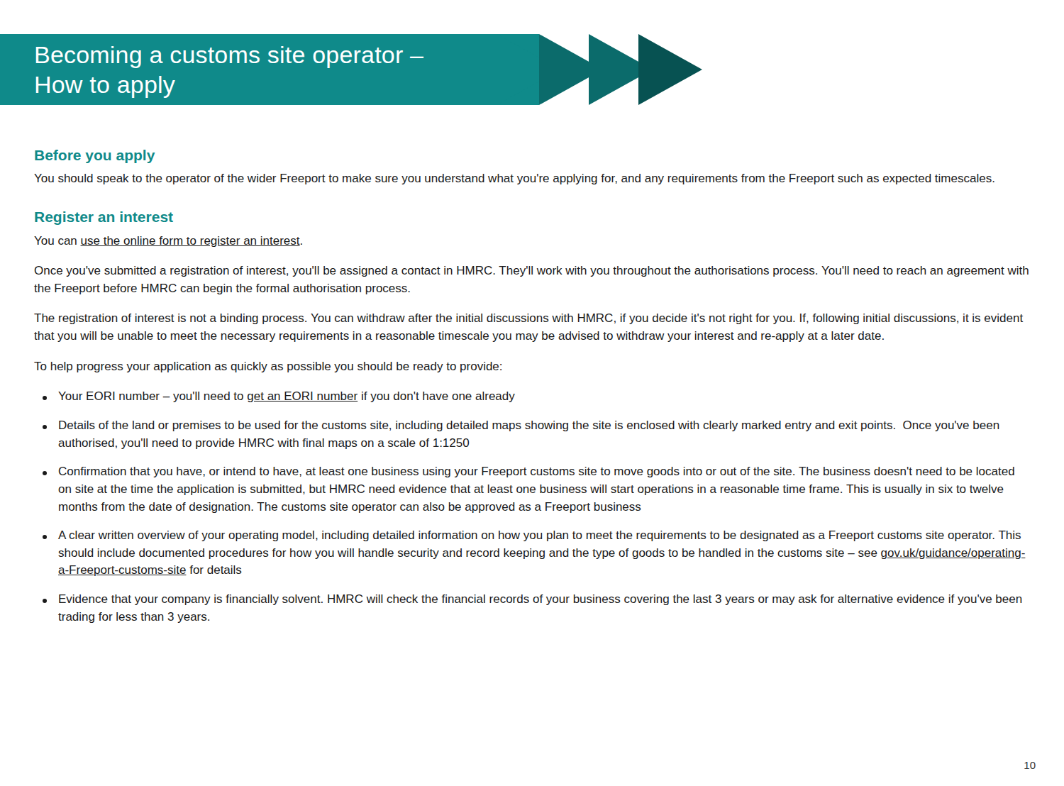Becoming a customs site operator –
How to apply
Before you apply
You should speak to the operator of the wider Freeport to make sure you understand what you're applying for, and any requirements from the Freeport such as expected timescales.
Register an interest
You can use the online form to register an interest.
Once you've submitted a registration of interest, you'll be assigned a contact in HMRC. They'll work with you throughout the authorisations process. You'll need to reach an agreement with the Freeport before HMRC can begin the formal authorisation process.
The registration of interest is not a binding process. You can withdraw after the initial discussions with HMRC, if you decide it's not right for you. If, following initial discussions, it is evident that you will be unable to meet the necessary requirements in a reasonable timescale you may be advised to withdraw your interest and re-apply at a later date.
To help progress your application as quickly as possible you should be ready to provide:
Your EORI number – you'll need to get an EORI number if you don't have one already
Details of the land or premises to be used for the customs site, including detailed maps showing the site is enclosed with clearly marked entry and exit points. Once you've been authorised, you'll need to provide HMRC with final maps on a scale of 1:1250
Confirmation that you have, or intend to have, at least one business using your Freeport customs site to move goods into or out of the site. The business doesn't need to be located on site at the time the application is submitted, but HMRC need evidence that at least one business will start operations in a reasonable time frame. This is usually in six to twelve months from the date of designation. The customs site operator can also be approved as a Freeport business
A clear written overview of your operating model, including detailed information on how you plan to meet the requirements to be designated as a Freeport customs site operator. This should include documented procedures for how you will handle security and record keeping and the type of goods to be handled in the customs site – see gov.uk/guidance/operating-a-Freeport-customs-site for details
Evidence that your company is financially solvent. HMRC will check the financial records of your business covering the last 3 years or may ask for alternative evidence if you've been trading for less than 3 years.
10